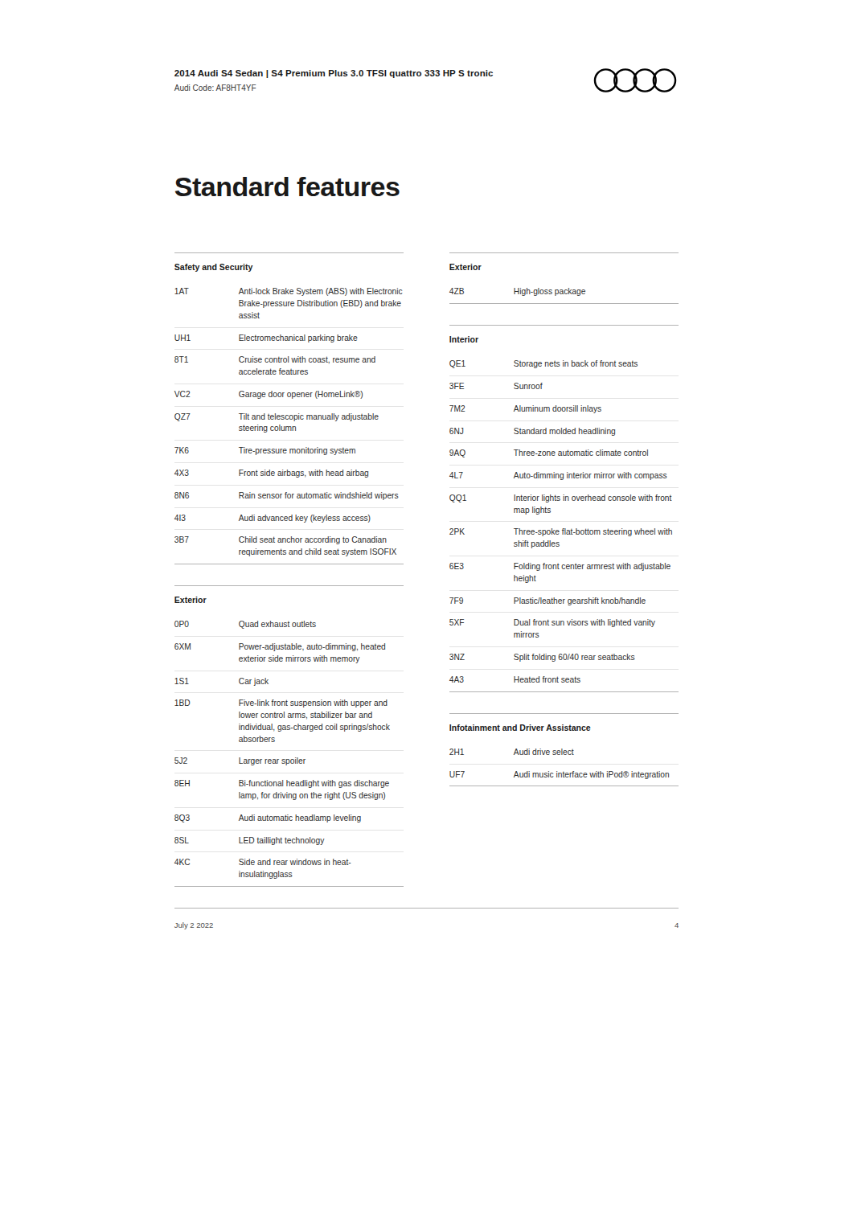2014 Audi S4 Sedan | S4 Premium Plus 3.0 TFSI quattro 333 HP S tronic
Audi Code: AF8HT4YF
Standard features
Safety and Security
| 1AT | Anti-lock Brake System (ABS) with Electronic Brake-pressure Distribution (EBD) and brake assist |
| UH1 | Electromechanical parking brake |
| 8T1 | Cruise control with coast, resume and accelerate features |
| VC2 | Garage door opener (HomeLink®) |
| QZ7 | Tilt and telescopic manually adjustable steering column |
| 7K6 | Tire-pressure monitoring system |
| 4X3 | Front side airbags, with head airbag |
| 8N6 | Rain sensor for automatic windshield wipers |
| 4I3 | Audi advanced key (keyless access) |
| 3B7 | Child seat anchor according to Canadian requirements and child seat system ISOFIX |
Exterior
| 0P0 | Quad exhaust outlets |
| 6XM | Power-adjustable, auto-dimming, heated exterior side mirrors with memory |
| 1S1 | Car jack |
| 1BD | Five-link front suspension with upper and lower control arms, stabilizer bar and individual, gas-charged coil springs/shock absorbers |
| 5J2 | Larger rear spoiler |
| 8EH | Bi-functional headlight with gas discharge lamp, for driving on the right (US design) |
| 8Q3 | Audi automatic headlamp leveling |
| 8SL | LED taillight technology |
| 4KC | Side and rear windows in heat-insulatingglass |
Exterior
| 4ZB | High-gloss package |
Interior
| QE1 | Storage nets in back of front seats |
| 3FE | Sunroof |
| 7M2 | Aluminum doorsill inlays |
| 6NJ | Standard molded headlining |
| 9AQ | Three-zone automatic climate control |
| 4L7 | Auto-dimming interior mirror with compass |
| QQ1 | Interior lights in overhead console with front map lights |
| 2PK | Three-spoke flat-bottom steering wheel with shift paddles |
| 6E3 | Folding front center armrest with adjustable height |
| 7F9 | Plastic/leather gearshift knob/handle |
| 5XF | Dual front sun visors with lighted vanity mirrors |
| 3NZ | Split folding 60/40 rear seatbacks |
| 4A3 | Heated front seats |
Infotainment and Driver Assistance
| 2H1 | Audi drive select |
| UF7 | Audi music interface with iPod® integration |
July 2 2022 4